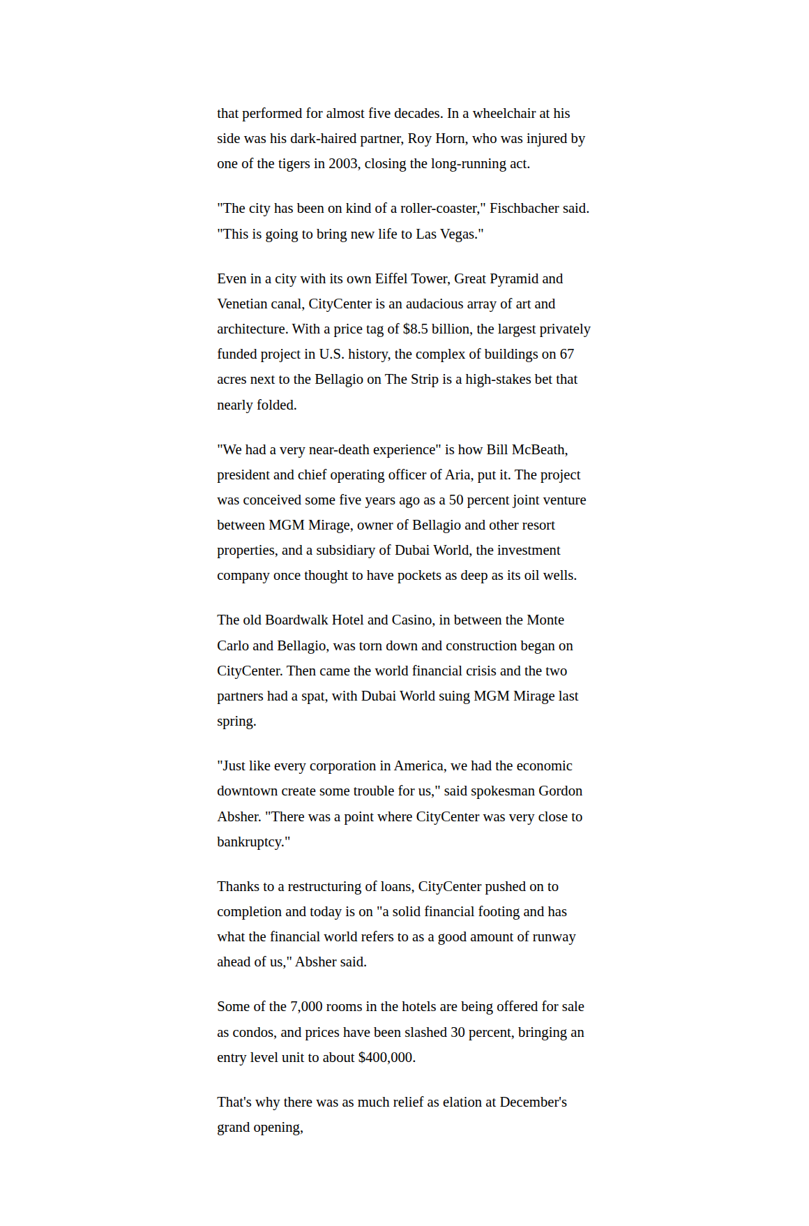that performed for almost five decades. In a wheelchair at his side was his dark-haired partner, Roy Horn, who was injured by one of the tigers in 2003, closing the long-running act.
"The city has been on kind of a roller-coaster," Fischbacher said. "This is going to bring new life to Las Vegas."
Even in a city with its own Eiffel Tower, Great Pyramid and Venetian canal, CityCenter is an audacious array of art and architecture. With a price tag of $8.5 billion, the largest privately funded project in U.S. history, the complex of buildings on 67 acres next to the Bellagio on The Strip is a high-stakes bet that nearly folded.
"We had a very near-death experience" is how Bill McBeath, president and chief operating officer of Aria, put it. The project was conceived some five years ago as a 50 percent joint venture between MGM Mirage, owner of Bellagio and other resort properties, and a subsidiary of Dubai World, the investment company once thought to have pockets as deep as its oil wells.
The old Boardwalk Hotel and Casino, in between the Monte Carlo and Bellagio, was torn down and construction began on CityCenter. Then came the world financial crisis and the two partners had a spat, with Dubai World suing MGM Mirage last spring.
"Just like every corporation in America, we had the economic downtown create some trouble for us," said spokesman Gordon Absher. "There was a point where CityCenter was very close to bankruptcy."
Thanks to a restructuring of loans, CityCenter pushed on to completion and today is on "a solid financial footing and has what the financial world refers to as a good amount of runway ahead of us," Absher said.
Some of the 7,000 rooms in the hotels are being offered for sale as condos, and prices have been slashed 30 percent, bringing an entry level unit to about $400,000.
That's why there was as much relief as elation at December's grand opening,